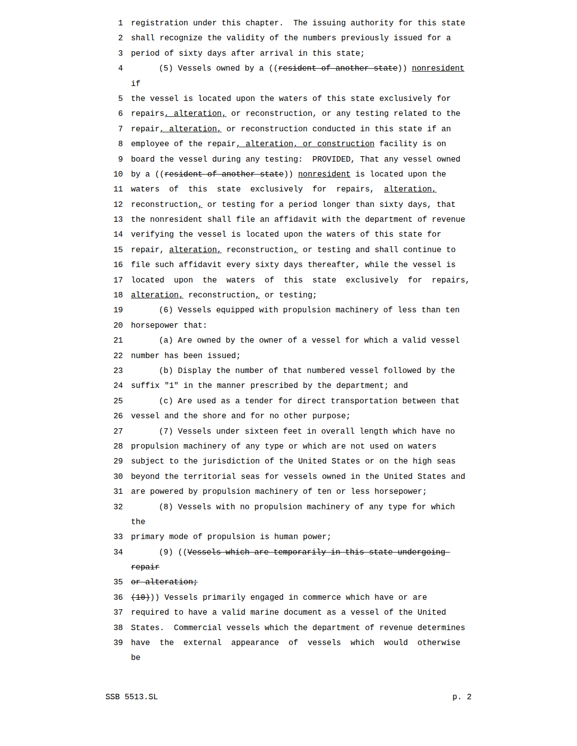registration under this chapter. The issuing authority for this state
shall recognize the validity of the numbers previously issued for a
period of sixty days after arrival in this state;
(5) Vessels owned by a ((resident of another state)) nonresident if
the vessel is located upon the waters of this state exclusively for
repairs, alteration, or reconstruction, or any testing related to the
repair, alteration, or reconstruction conducted in this state if an
employee of the repair, alteration, or construction facility is on
board the vessel during any testing: PROVIDED, That any vessel owned
by a ((resident of another state)) nonresident is located upon the
waters of this state exclusively for repairs, alteration,
reconstruction, or testing for a period longer than sixty days, that
the nonresident shall file an affidavit with the department of revenue
verifying the vessel is located upon the waters of this state for
repair, alteration, reconstruction, or testing and shall continue to
file such affidavit every sixty days thereafter, while the vessel is
located upon the waters of this state exclusively for repairs,
alteration, reconstruction, or testing;
(6) Vessels equipped with propulsion machinery of less than ten
horsepower that:
(a) Are owned by the owner of a vessel for which a valid vessel
number has been issued;
(b) Display the number of that numbered vessel followed by the
suffix "1" in the manner prescribed by the department; and
(c) Are used as a tender for direct transportation between that
vessel and the shore and for no other purpose;
(7) Vessels under sixteen feet in overall length which have no
propulsion machinery of any type or which are not used on waters
subject to the jurisdiction of the United States or on the high seas
beyond the territorial seas for vessels owned in the United States and
are powered by propulsion machinery of ten or less horsepower;
(8) Vessels with no propulsion machinery of any type for which the
primary mode of propulsion is human power;
(9) ((Vessels which are temporarily in this state undergoing repair
or alteration;
(10))) Vessels primarily engaged in commerce which have or are
required to have a valid marine document as a vessel of the United
States. Commercial vessels which the department of revenue determines
have the external appearance of vessels which would otherwise be
SSB 5513.SL p. 2